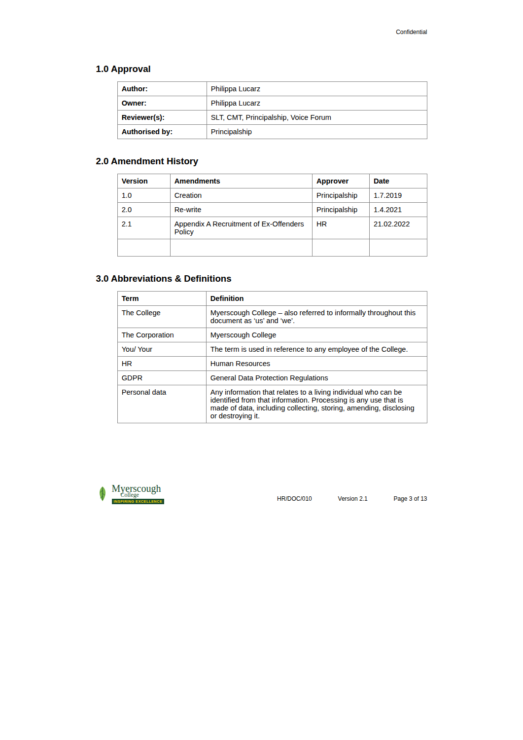Confidential
1.0 Approval
| Author: | Philippa Lucarz |
| Owner: | Philippa Lucarz |
| Reviewer(s): | SLT, CMT, Principalship, Voice Forum |
| Authorised by: | Principalship |
2.0 Amendment History
| Version | Amendments | Approver | Date |
| --- | --- | --- | --- |
| 1.0 | Creation | Principalship | 1.7.2019 |
| 2.0 | Re-write | Principalship | 1.4.2021 |
| 2.1 | Appendix A Recruitment of Ex-Offenders Policy | HR | 21.02.2022 |
3.0 Abbreviations & Definitions
| Term | Definition |
| --- | --- |
| The College | Myerscough College – also referred to informally throughout this document as ‘us’ and ‘we’. |
| The Corporation | Myerscough College |
| You/ Your | The term is used in reference to any employee of the College. |
| HR | Human Resources |
| GDPR | General Data Protection Regulations |
| Personal data | Any information that relates to a living individual who can be identified from that information. Processing is any use that is made of data, including collecting, storing, amending, disclosing or destroying it. |
Myerscough College
INSPIRING EXCELLENCE
HR/DOC/010 Version 2.1 Page 3 of 13